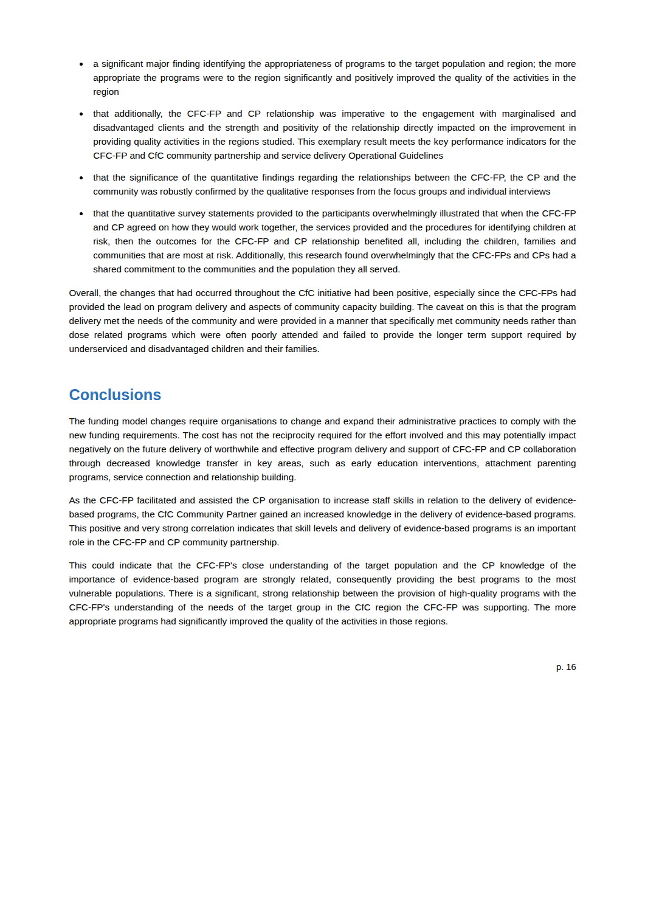a significant major finding identifying the appropriateness of programs to the target population and region; the more appropriate the programs were to the region significantly and positively improved the quality of the activities in the region
that additionally, the CFC-FP and CP relationship was imperative to the engagement with marginalised and disadvantaged clients and the strength and positivity of the relationship directly impacted on the improvement in providing quality activities in the regions studied. This exemplary result meets the key performance indicators for the CFC-FP and CfC community partnership and service delivery Operational Guidelines
that the significance of the quantitative findings regarding the relationships between the CFC-FP, the CP and the community was robustly confirmed by the qualitative responses from the focus groups and individual interviews
that the quantitative survey statements provided to the participants overwhelmingly illustrated that when the CFC-FP and CP agreed on how they would work together, the services provided and the procedures for identifying children at risk, then the outcomes for the CFC-FP and CP relationship benefited all, including the children, families and communities that are most at risk. Additionally, this research found overwhelmingly that the CFC-FPs and CPs had a shared commitment to the communities and the population they all served.
Overall, the changes that had occurred throughout the CfC initiative had been positive, especially since the CFC-FPs had provided the lead on program delivery and aspects of community capacity building. The caveat on this is that the program delivery met the needs of the community and were provided in a manner that specifically met community needs rather than dose related programs which were often poorly attended and failed to provide the longer term support required by underserviced and disadvantaged children and their families.
Conclusions
The funding model changes require organisations to change and expand their administrative practices to comply with the new funding requirements. The cost has not the reciprocity required for the effort involved and this may potentially impact negatively on the future delivery of worthwhile and effective program delivery and support of CFC-FP and CP collaboration through decreased knowledge transfer in key areas, such as early education interventions, attachment parenting programs, service connection and relationship building.
As the CFC-FP facilitated and assisted the CP organisation to increase staff skills in relation to the delivery of evidence-based programs, the CfC Community Partner gained an increased knowledge in the delivery of evidence-based programs. This positive and very strong correlation indicates that skill levels and delivery of evidence-based programs is an important role in the CFC-FP and CP community partnership.
This could indicate that the CFC-FP's close understanding of the target population and the CP knowledge of the importance of evidence-based program are strongly related, consequently providing the best programs to the most vulnerable populations. There is a significant, strong relationship between the provision of high-quality programs with the CFC-FP's understanding of the needs of the target group in the CfC region the CFC-FP was supporting. The more appropriate programs had significantly improved the quality of the activities in those regions.
p. 16